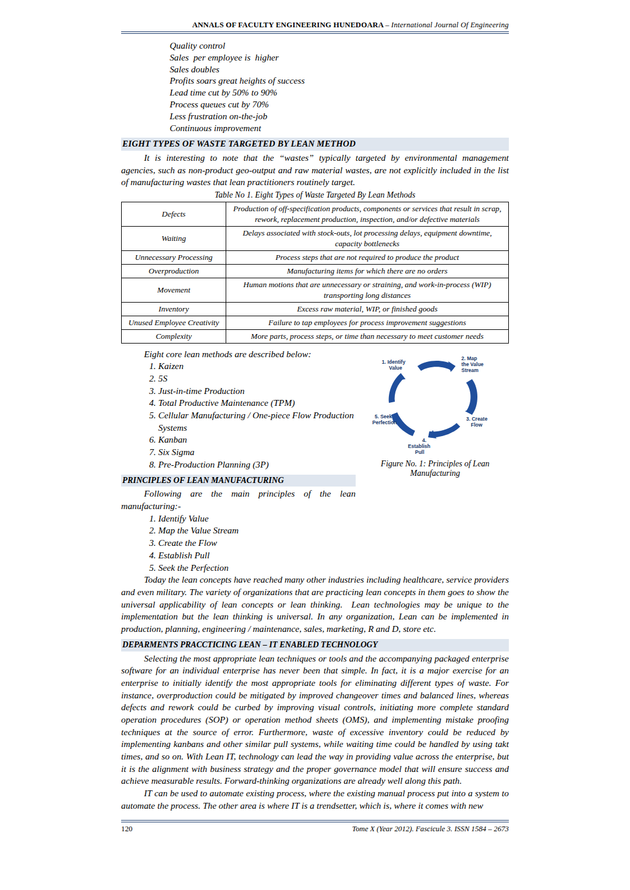ANNALS OF FACULTY ENGINEERING HUNEDOARA – International Journal Of Engineering
Quality control
Sales per employee is higher
Sales doubles
Profits soars great heights of success
Lead time cut by 50% to 90%
Process queues cut by 70%
Less frustration on-the-job
Continuous improvement
EIGHT TYPES OF WASTE TARGETED BY LEAN METHOD
It is interesting to note that the “wastes” typically targeted by environmental management agencies, such as non-product geo-output and raw material wastes, are not explicitly included in the list of manufacturing wastes that lean practitioners routinely target.
Table No 1. Eight Types of Waste Targeted By Lean Methods
| Defects | Production of off-specification products, components or services that result in scrap, rework, replacement production, inspection, and/or defective materials |
| Waiting | Delays associated with stock-outs, lot processing delays, equipment downtime, capacity bottlenecks |
| Unnecessary Processing | Process steps that are not required to produce the product |
| Overproduction | Manufacturing items for which there are no orders |
| Movement | Human motions that are unnecessary or straining, and work-in-process (WIP) transporting long distances |
| Inventory | Excess raw material, WIP, or finished goods |
| Unused Employee Creativity | Failure to tap employees for process improvement suggestions |
| Complexity | More parts, process steps, or time than necessary to meet customer needs |
Eight core lean methods are described below:
Kaizen
5S
Just-in-time Production
Total Productive Maintenance (TPM)
Cellular Manufacturing / One-piece Flow Production Systems
Kanban
Six Sigma
Pre-Production Planning (3P)
PRINCIPLES OF LEAN MANUFACTURING
Following are the main principles of the lean manufacturing:-
Identify Value
Map the Value Stream
Create the Flow
Establish Pull
Seek the Perfection
1. Identify Value 2. Map the Value Stream 3. Create Flow 4. Establish Pull 5. Seek Perfection
Figure No. 1: Principles of Lean Manufacturing
Today the lean concepts have reached many other industries including healthcare, service providers and even military. The variety of organizations that are practicing lean concepts in them goes to show the universal applicability of lean concepts or lean thinking. Lean technologies may be unique to the implementation but the lean thinking is universal. In any organization, Lean can be implemented in production, planning, engineering / maintenance, sales, marketing, R and D, store etc.
DEPARMENTS PRACCTICING LEAN – IT ENABLED TECHNOLOGY
Selecting the most appropriate lean techniques or tools and the accompanying packaged enterprise software for an individual enterprise has never been that simple. In fact, it is a major exercise for an enterprise to initially identify the most appropriate tools for eliminating different types of waste. For instance, overproduction could be mitigated by improved changeover times and balanced lines, whereas defects and rework could be curbed by improving visual controls, initiating more complete standard operation procedures (SOP) or operation method sheets (OMS), and implementing mistake proofing techniques at the source of error. Furthermore, waste of excessive inventory could be reduced by implementing kanbans and other similar pull systems, while waiting time could be handled by using takt times, and so on. With Lean IT, technology can lead the way in providing value across the enterprise, but it is the alignment with business strategy and the proper governance model that will ensure success and achieve measurable results. Forward-thinking organizations are already well along this path.
IT can be used to automate existing process, where the existing manual process put into a system to automate the process. The other area is where IT is a trendsetter, which is, where it comes with new
120 Tome X (Year 2012). Fascicule 3. ISSN 1584 – 2673